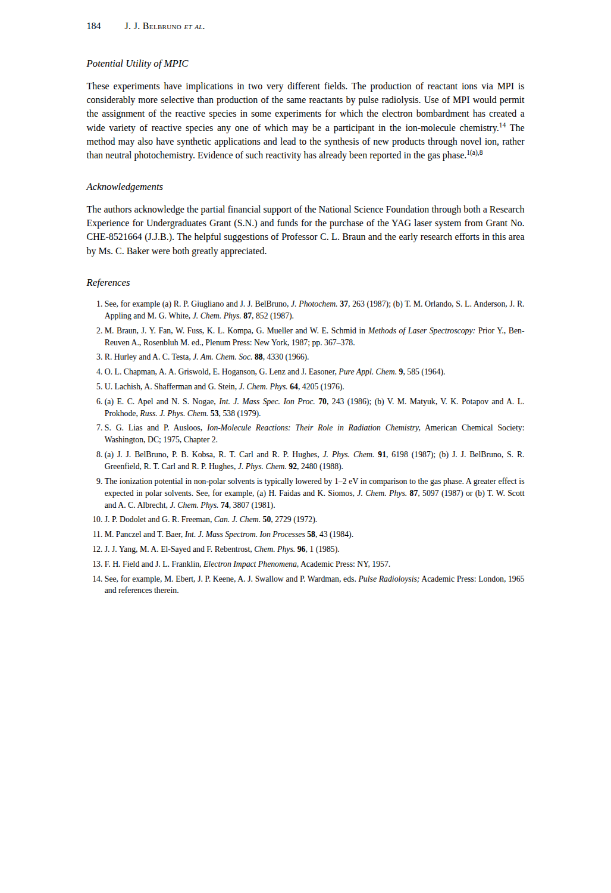184 J. J. Belbruno et al.
Potential Utility of MPIC
These experiments have implications in two very different fields. The production of reactant ions via MPI is considerably more selective than production of the same reactants by pulse radiolysis. Use of MPI would permit the assignment of the reactive species in some experiments for which the electron bombardment has created a wide variety of reactive species any one of which may be a participant in the ion-molecule chemistry.14 The method may also have synthetic applications and lead to the synthesis of new products through novel ion, rather than neutral photochemistry. Evidence of such reactivity has already been reported in the gas phase.1(a),8
Acknowledgements
The authors acknowledge the partial financial support of the National Science Foundation through both a Research Experience for Undergraduates Grant (S.N.) and funds for the purchase of the YAG laser system from Grant No. CHE-8521664 (J.J.B.). The helpful suggestions of Professor C. L. Braun and the early research efforts in this area by Ms. C. Baker were both greatly appreciated.
References
See, for example (a) R. P. Giugliano and J. J. BelBruno, J. Photochem. 37, 263 (1987); (b) T. M. Orlando, S. L. Anderson, J. R. Appling and M. G. White, J. Chem. Phys. 87, 852 (1987).
M. Braun, J. Y. Fan, W. Fuss, K. L. Kompa, G. Mueller and W. E. Schmid in Methods of Laser Spectroscopy: Prior Y., Ben-Reuven A., Rosenbluh M. ed., Plenum Press: New York, 1987; pp. 367–378.
R. Hurley and A. C. Testa, J. Am. Chem. Soc. 88, 4330 (1966).
O. L. Chapman, A. A. Griswold, E. Hoganson, G. Lenz and J. Easoner, Pure Appl. Chem. 9, 585 (1964).
U. Lachish, A. Shafferman and G. Stein, J. Chem. Phys. 64, 4205 (1976).
(a) E. C. Apel and N. S. Nogae, Int. J. Mass Spec. Ion Proc. 70, 243 (1986); (b) V. M. Matyuk, V. K. Potapov and A. L. Prokhode, Russ. J. Phys. Chem. 53, 538 (1979).
S. G. Lias and P. Ausloos, Ion-Molecule Reactions: Their Role in Radiation Chemistry, American Chemical Society: Washington, DC; 1975, Chapter 2.
(a) J. J. BelBruno, P. B. Kobsa, R. T. Carl and R. P. Hughes, J. Phys. Chem. 91, 6198 (1987); (b) J. J. BelBruno, S. R. Greenfield, R. T. Carl and R. P. Hughes, J. Phys. Chem. 92, 2480 (1988).
The ionization potential in non-polar solvents is typically lowered by 1–2 eV in comparison to the gas phase. A greater effect is expected in polar solvents. See, for example, (a) H. Faidas and K. Siomos, J. Chem. Phys. 87, 5097 (1987) or (b) T. W. Scott and A. C. Albrecht, J. Chem. Phys. 74, 3807 (1981).
J. P. Dodolet and G. R. Freeman, Can. J. Chem. 50, 2729 (1972).
M. Panczel and T. Baer, Int. J. Mass Spectrom. Ion Processes 58, 43 (1984).
J. J. Yang, M. A. El-Sayed and F. Rebentrost, Chem. Phys. 96, 1 (1985).
F. H. Field and J. L. Franklin, Electron Impact Phenomena, Academic Press: NY, 1957.
See, for example, M. Ebert, J. P. Keene, A. J. Swallow and P. Wardman, eds. Pulse Radioloysis; Academic Press: London, 1965 and references therein.